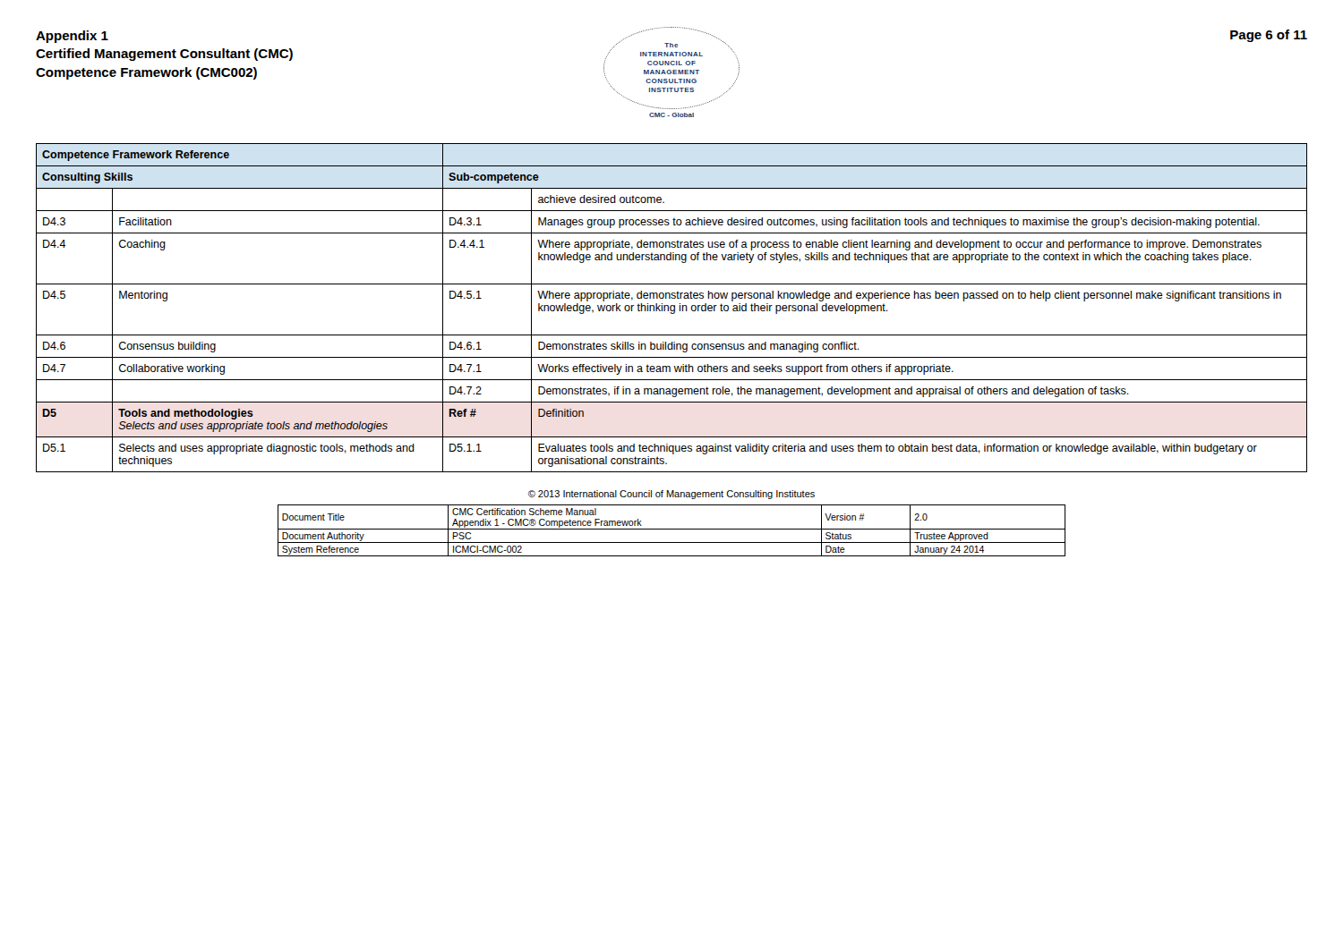Appendix 1
Certified Management Consultant (CMC)
Competence Framework (CMC002)
The
INTERNATIONAL
COUNCIL OF
MANAGEMENT
CONSULTING
INSTITUTES
CMC - Global
Page 6 of 11
| Competence Framework Reference | |
| Consulting Skills | Sub-competence |
| | | | achieve desired outcome. |
| D4.3 | Facilitation | D4.3.1 | Manages group processes to achieve desired outcomes, using facilitation tools and techniques to maximise the group’s decision-making potential. |
| D4.4 | Coaching | D.4.4.1 | Where appropriate, demonstrates use of a process to enable client learning and development to occur and performance to improve. Demonstrates knowledge and understanding of the variety of styles, skills and techniques that are appropriate to the context in which the coaching takes place. |
| D4.5 | Mentoring | D4.5.1 | Where appropriate, demonstrates how personal knowledge and experience has been passed on to help client personnel make significant transitions in knowledge, work or thinking in order to aid their personal development. |
| D4.6 | Consensus building | D4.6.1 | Demonstrates skills in building consensus and managing conflict. |
| D4.7 | Collaborative working | D4.7.1 | Works effectively in a team with others and seeks support from others if appropriate. |
| | | D4.7.2 | Demonstrates, if in a management role, the management, development and appraisal of others and delegation of tasks. |
| D5 | Tools and methodologies Selects and uses appropriate tools and methodologies | Ref # | Definition |
| D5.1 | Selects and uses appropriate diagnostic tools, methods and techniques | D5.1.1 | Evaluates tools and techniques against validity criteria and uses them to obtain best data, information or knowledge available, within budgetary or organisational constraints. |
© 2013 International Council of Management Consulting Institutes
| Document Title | CMC Certification Scheme Manual Appendix 1 - CMC® Competence Framework | Version # | 2.0 |
| Document Authority | PSC | Status | Trustee Approved |
| System Reference | ICMCI-CMC-002 | Date | January 24 2014 |